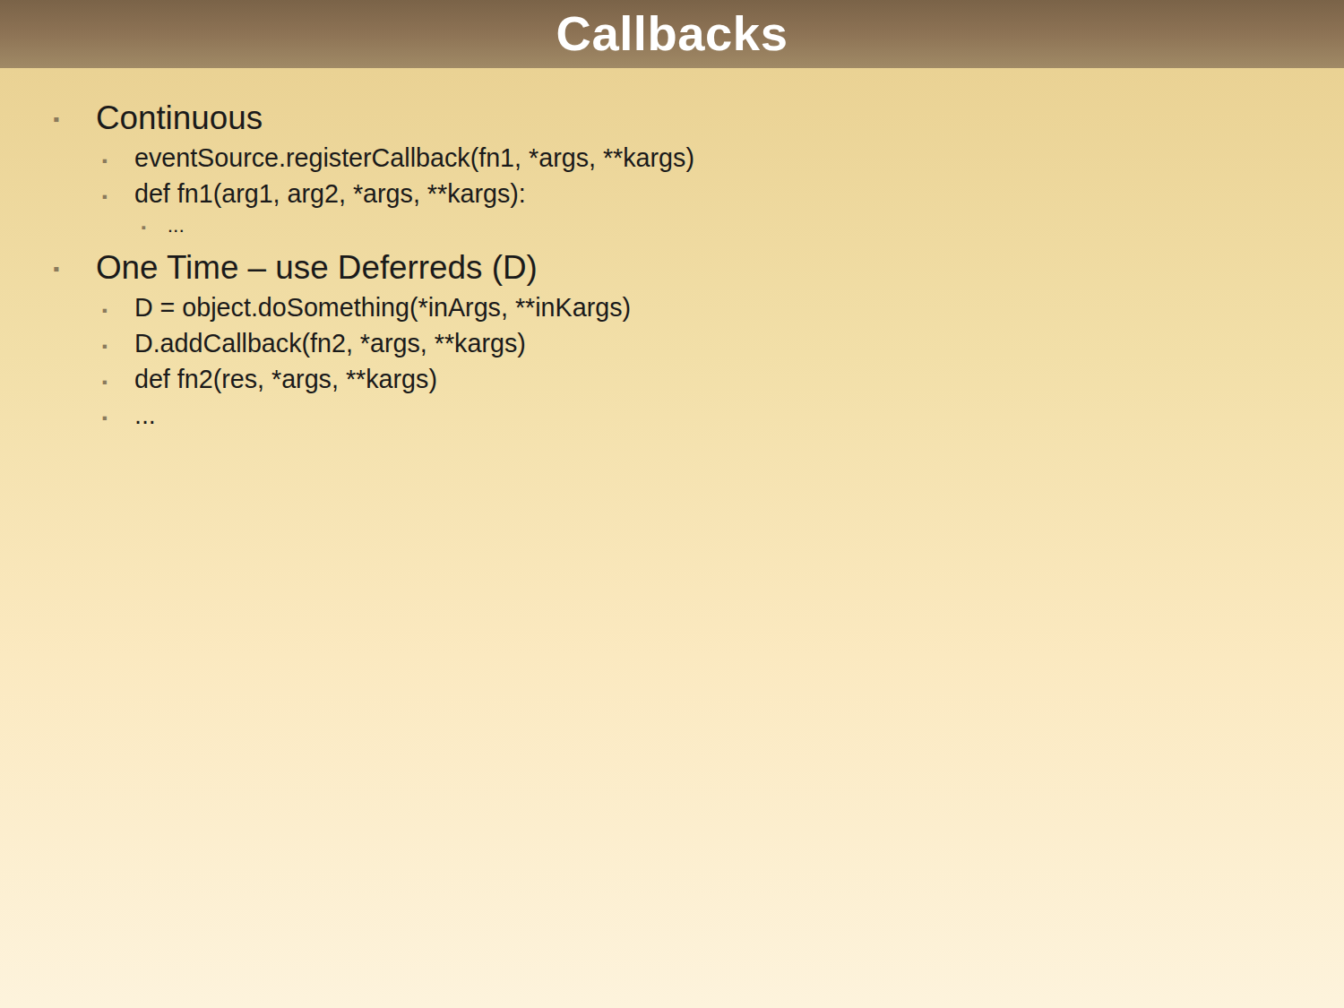Callbacks
Continuous
eventSource.registerCallback(fn1, *args, **kargs)
def fn1(arg1, arg2, *args, **kargs):
...
One Time – use Deferreds (D)
D = object.doSomething(*inArgs, **inKargs)
D.addCallback(fn2, *args, **kargs)
def fn2(res, *args, **kargs)
...